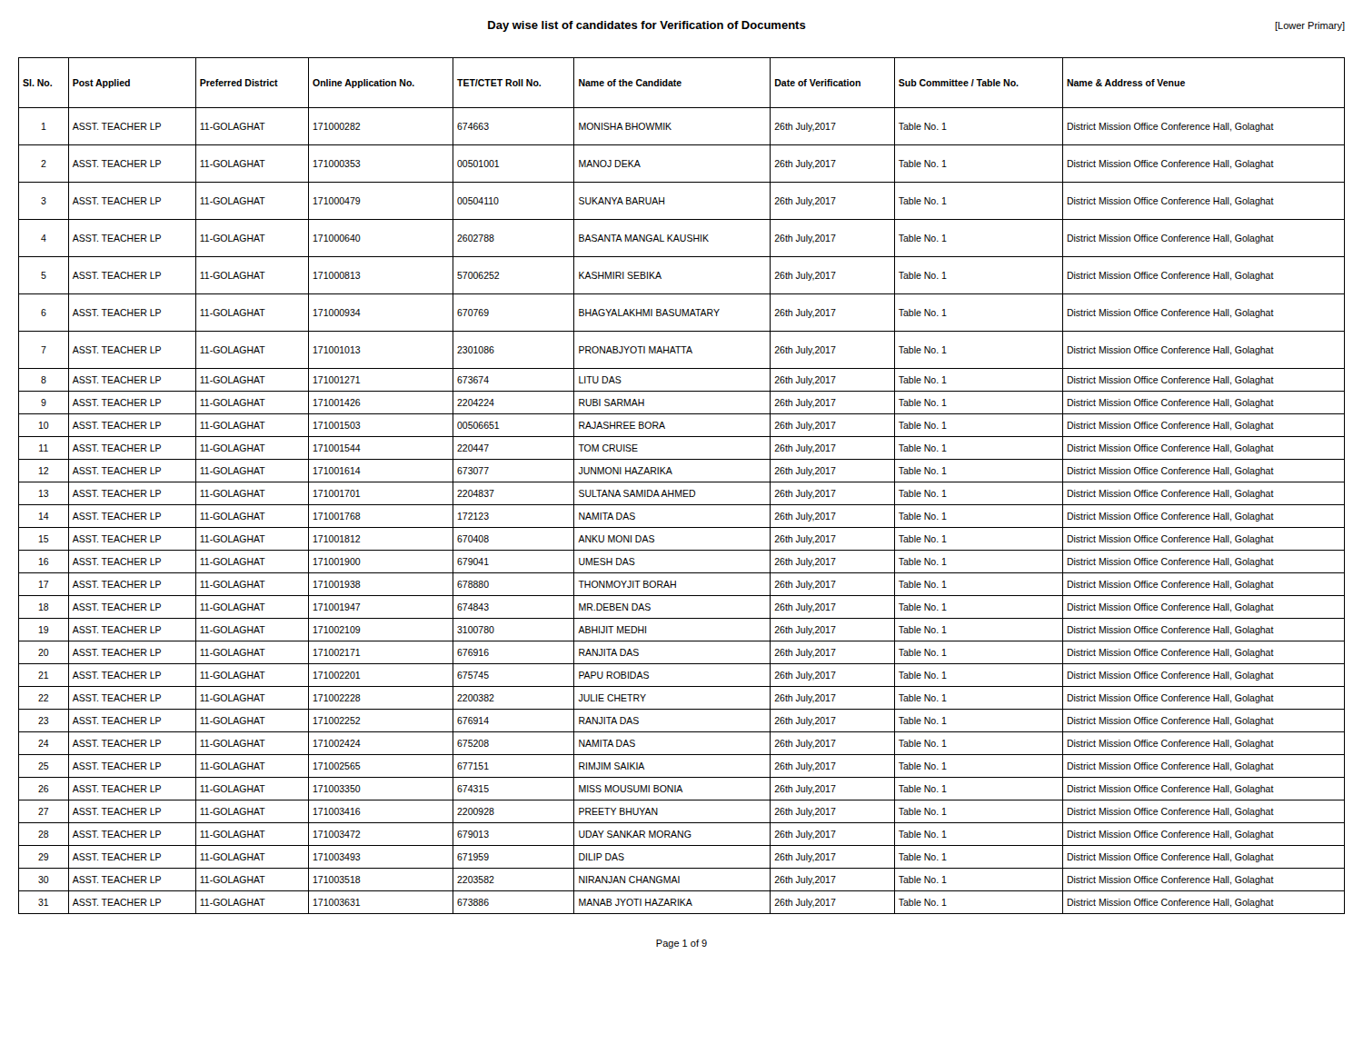Day wise list of candidates for Verification of Documents
[Lower Primary]
| Sl. No. | Post Applied | Preferred District | Online Application No. | TET/CTET Roll No. | Name of the Candidate | Date of Verification | Sub Committee / Table No. | Name & Address of Venue |
| --- | --- | --- | --- | --- | --- | --- | --- | --- |
| 1 | ASST. TEACHER LP | 11-GOLAGHAT | 171000282 | 674663 | MONISHA BHOWMIK | 26th July,2017 | Table No. 1 | District Mission Office Conference Hall, Golaghat |
| 2 | ASST. TEACHER LP | 11-GOLAGHAT | 171000353 | 00501001 | MANOJ DEKA | 26th July,2017 | Table No. 1 | District Mission Office Conference Hall, Golaghat |
| 3 | ASST. TEACHER LP | 11-GOLAGHAT | 171000479 | 00504110 | SUKANYA BARUAH | 26th July,2017 | Table No. 1 | District Mission Office Conference Hall, Golaghat |
| 4 | ASST. TEACHER LP | 11-GOLAGHAT | 171000640 | 2602788 | BASANTA MANGAL KAUSHIK | 26th July,2017 | Table No. 1 | District Mission Office Conference Hall, Golaghat |
| 5 | ASST. TEACHER LP | 11-GOLAGHAT | 171000813 | 57006252 | KASHMIRI SEBIKA | 26th July,2017 | Table No. 1 | District Mission Office Conference Hall, Golaghat |
| 6 | ASST. TEACHER LP | 11-GOLAGHAT | 171000934 | 670769 | BHAGYALAKHMI BASUMATARY | 26th July,2017 | Table No. 1 | District Mission Office Conference Hall, Golaghat |
| 7 | ASST. TEACHER LP | 11-GOLAGHAT | 171001013 | 2301086 | PRONABJYOTI MAHATTA | 26th July,2017 | Table No. 1 | District Mission Office Conference Hall, Golaghat |
| 8 | ASST. TEACHER LP | 11-GOLAGHAT | 171001271 | 673674 | LITU DAS | 26th July,2017 | Table No. 1 | District Mission Office Conference Hall, Golaghat |
| 9 | ASST. TEACHER LP | 11-GOLAGHAT | 171001426 | 2204224 | RUBI SARMAH | 26th July,2017 | Table No. 1 | District Mission Office Conference Hall, Golaghat |
| 10 | ASST. TEACHER LP | 11-GOLAGHAT | 171001503 | 00506651 | RAJASHREE BORA | 26th July,2017 | Table No. 1 | District Mission Office Conference Hall, Golaghat |
| 11 | ASST. TEACHER LP | 11-GOLAGHAT | 171001544 | 220447 | TOM CRUISE | 26th July,2017 | Table No. 1 | District Mission Office Conference Hall, Golaghat |
| 12 | ASST. TEACHER LP | 11-GOLAGHAT | 171001614 | 673077 | JUNMONI HAZARIKA | 26th July,2017 | Table No. 1 | District Mission Office Conference Hall, Golaghat |
| 13 | ASST. TEACHER LP | 11-GOLAGHAT | 171001701 | 2204837 | SULTANA SAMIDA AHMED | 26th July,2017 | Table No. 1 | District Mission Office Conference Hall, Golaghat |
| 14 | ASST. TEACHER LP | 11-GOLAGHAT | 171001768 | 172123 | NAMITA DAS | 26th July,2017 | Table No. 1 | District Mission Office Conference Hall, Golaghat |
| 15 | ASST. TEACHER LP | 11-GOLAGHAT | 171001812 | 670408 | ANKU MONI DAS | 26th July,2017 | Table No. 1 | District Mission Office Conference Hall, Golaghat |
| 16 | ASST. TEACHER LP | 11-GOLAGHAT | 171001900 | 679041 | UMESH DAS | 26th July,2017 | Table No. 1 | District Mission Office Conference Hall, Golaghat |
| 17 | ASST. TEACHER LP | 11-GOLAGHAT | 171001938 | 678880 | THONMOYJIT BORAH | 26th July,2017 | Table No. 1 | District Mission Office Conference Hall, Golaghat |
| 18 | ASST. TEACHER LP | 11-GOLAGHAT | 171001947 | 674843 | MR.DEBEN DAS | 26th July,2017 | Table No. 1 | District Mission Office Conference Hall, Golaghat |
| 19 | ASST. TEACHER LP | 11-GOLAGHAT | 171002109 | 3100780 | ABHIJIT MEDHI | 26th July,2017 | Table No. 1 | District Mission Office Conference Hall, Golaghat |
| 20 | ASST. TEACHER LP | 11-GOLAGHAT | 171002171 | 676916 | RANJITA DAS | 26th July,2017 | Table No. 1 | District Mission Office Conference Hall, Golaghat |
| 21 | ASST. TEACHER LP | 11-GOLAGHAT | 171002201 | 675745 | PAPU ROBIDAS | 26th July,2017 | Table No. 1 | District Mission Office Conference Hall, Golaghat |
| 22 | ASST. TEACHER LP | 11-GOLAGHAT | 171002228 | 2200382 | JULIE CHETRY | 26th July,2017 | Table No. 1 | District Mission Office Conference Hall, Golaghat |
| 23 | ASST. TEACHER LP | 11-GOLAGHAT | 171002252 | 676914 | RANJITA DAS | 26th July,2017 | Table No. 1 | District Mission Office Conference Hall, Golaghat |
| 24 | ASST. TEACHER LP | 11-GOLAGHAT | 171002424 | 675208 | NAMITA DAS | 26th July,2017 | Table No. 1 | District Mission Office Conference Hall, Golaghat |
| 25 | ASST. TEACHER LP | 11-GOLAGHAT | 171002565 | 677151 | RIMJIM SAIKIA | 26th July,2017 | Table No. 1 | District Mission Office Conference Hall, Golaghat |
| 26 | ASST. TEACHER LP | 11-GOLAGHAT | 171003350 | 674315 | MISS MOUSUMI BONIA | 26th July,2017 | Table No. 1 | District Mission Office Conference Hall, Golaghat |
| 27 | ASST. TEACHER LP | 11-GOLAGHAT | 171003416 | 2200928 | PREETY BHUYAN | 26th July,2017 | Table No. 1 | District Mission Office Conference Hall, Golaghat |
| 28 | ASST. TEACHER LP | 11-GOLAGHAT | 171003472 | 679013 | UDAY SANKAR MORANG | 26th July,2017 | Table No. 1 | District Mission Office Conference Hall, Golaghat |
| 29 | ASST. TEACHER LP | 11-GOLAGHAT | 171003493 | 671959 | DILIP DAS | 26th July,2017 | Table No. 1 | District Mission Office Conference Hall, Golaghat |
| 30 | ASST. TEACHER LP | 11-GOLAGHAT | 171003518 | 2203582 | NIRANJAN CHANGMAI | 26th July,2017 | Table No. 1 | District Mission Office Conference Hall, Golaghat |
| 31 | ASST. TEACHER LP | 11-GOLAGHAT | 171003631 | 673886 | MANAB JYOTI HAZARIKA | 26th July,2017 | Table No. 1 | District Mission Office Conference Hall, Golaghat |
Page 1 of 9